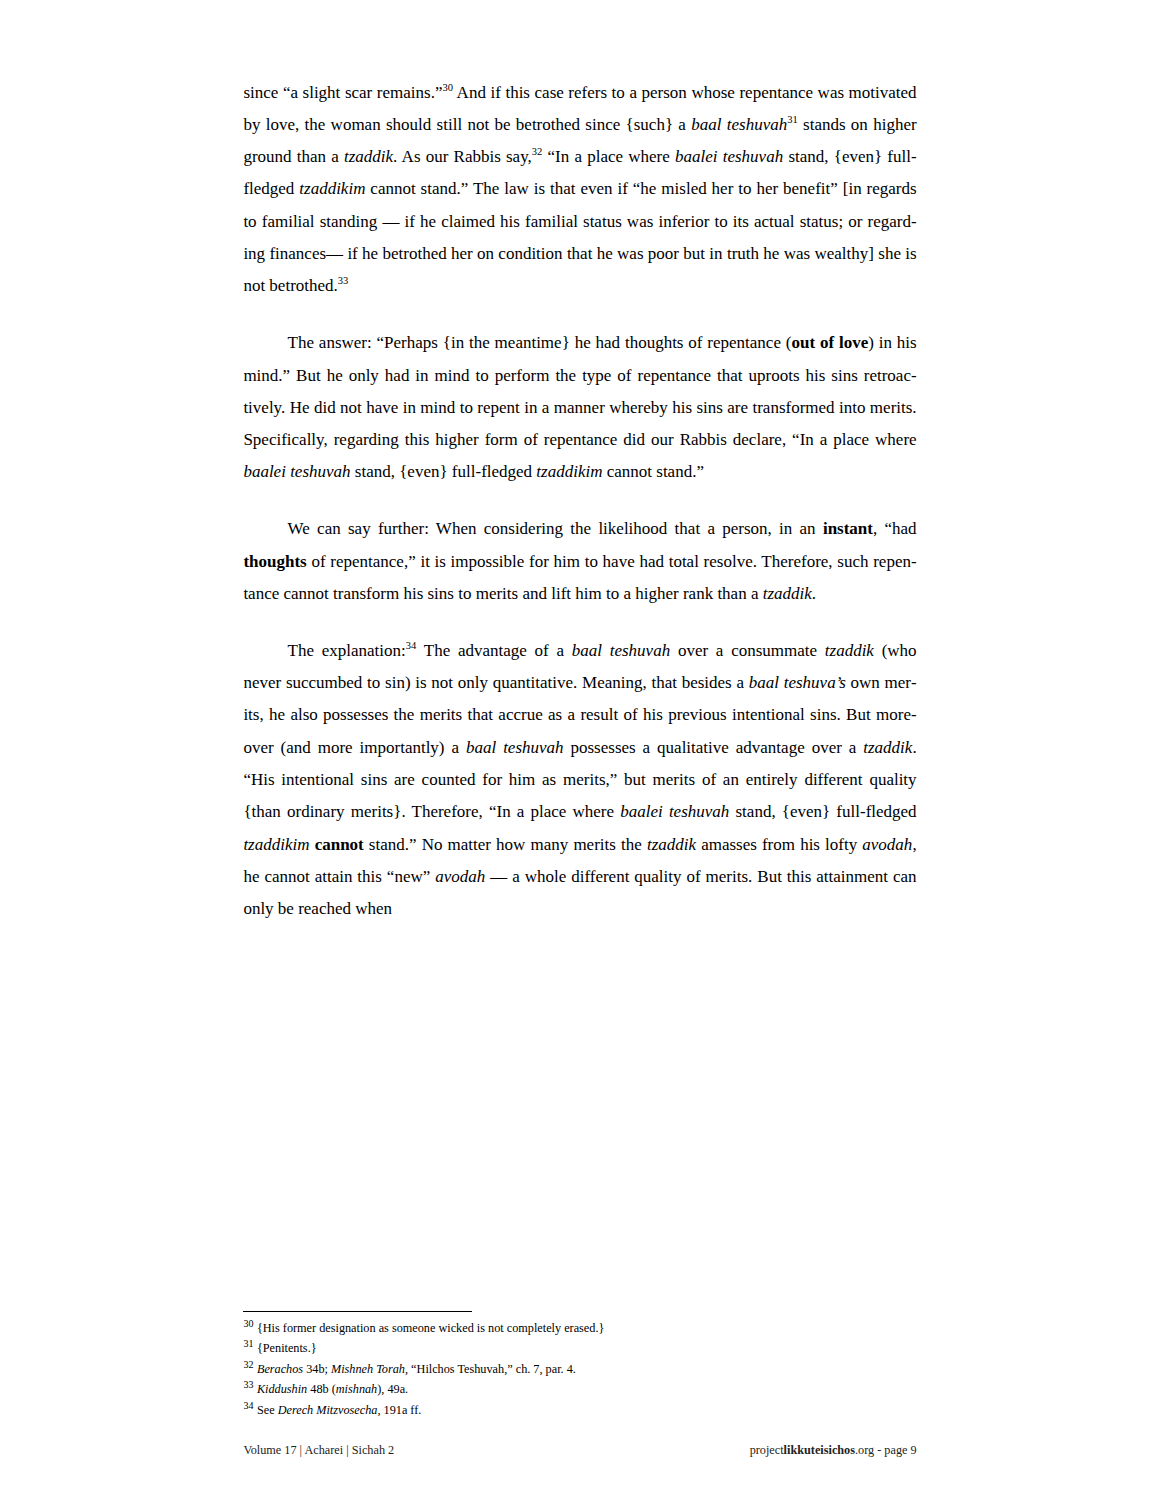since “a slight scar remains.”30 And if this case refers to a person whose repentance was motivated by love, the woman should still not be betrothed since {such} a baal teshuvah31 stands on higher ground than a tzaddik. As our Rabbis say,32 “In a place where baalei teshuvah stand, {even} full-fledged tzaddikim cannot stand.” The law is that even if “he misled her to her benefit” [in regards to familial standing — if he claimed his familial status was inferior to its actual status; or regarding finances— if he betrothed her on condition that he was poor but in truth he was wealthy] she is not betrothed.33
The answer: “Perhaps {in the meantime} he had thoughts of repentance (out of love) in his mind.” But he only had in mind to perform the type of repentance that uproots his sins retroactively. He did not have in mind to repent in a manner whereby his sins are transformed into merits. Specifically, regarding this higher form of repentance did our Rabbis declare, “In a place where baalei teshuvah stand, {even} full-fledged tzaddikim cannot stand.”
We can say further: When considering the likelihood that a person, in an instant, “had thoughts of repentance,” it is impossible for him to have had total resolve. Therefore, such repentance cannot transform his sins to merits and lift him to a higher rank than a tzaddik.
The explanation:34 The advantage of a baal teshuvah over a consummate tzaddik (who never succumbed to sin) is not only quantitative. Meaning, that besides a baal teshuva’s own merits, he also possesses the merits that accrue as a result of his previous intentional sins. But moreover (and more importantly) a baal teshuvah possesses a qualitative advantage over a tzaddik. “His intentional sins are counted for him as merits,” but merits of an entirely different quality {than ordinary merits}. Therefore, “In a place where baalei teshuvah stand, {even} full-fledged tzaddikim cannot stand.” No matter how many merits the tzaddik amasses from his lofty avodah, he cannot attain this “new” avodah — a whole different quality of merits. But this attainment can only be reached when
30{His former designation as someone wicked is not completely erased.}
31{Penitents.}
32 Berachos 34b; Mishneh Torah, “Hilchos Teshuvah,” ch. 7, par. 4.
33 Kiddushin 48b (mishnah), 49a.
34 See Derech Mitzvosecha, 191a ff.
Volume 17 | Acharei | Sichah 2
projectlikkuteisichos.org - page 9